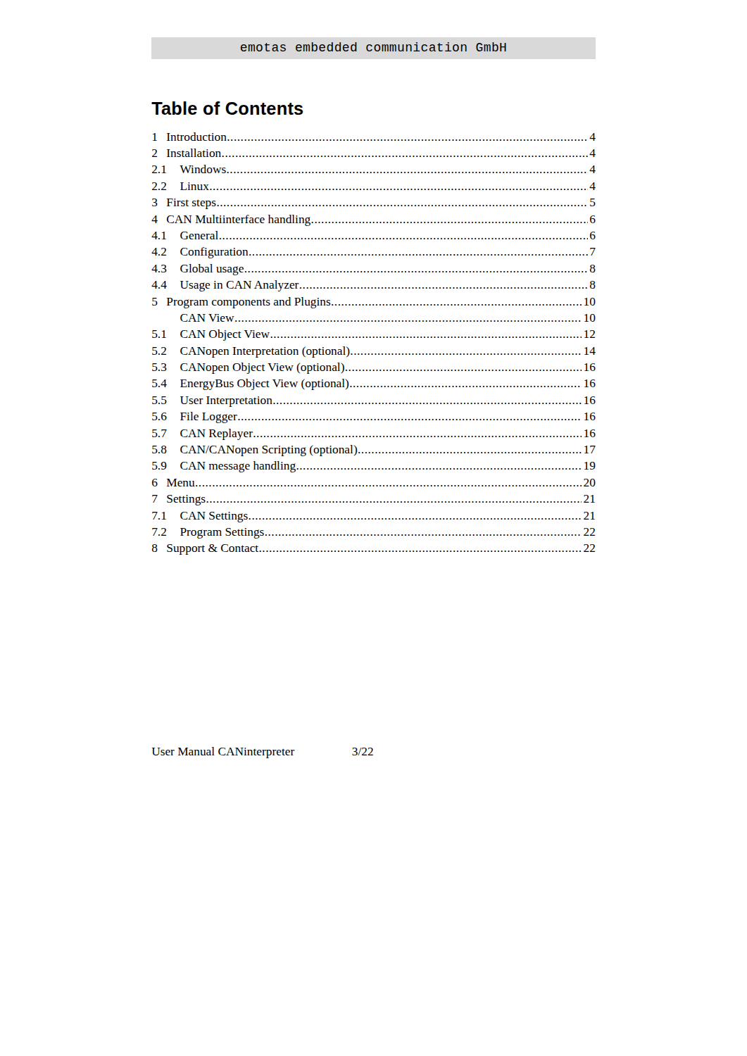emotas embedded communication GmbH
Table of Contents
1 Introduction .................................................................................................................................. 4
2 Installation .................................................................................................................................... 4
2.1 Windows ............................................................................................................................. 4
2.2 Linux .................................................................................................................................... 4
3 First steps ..................................................................................................................................... 5
4 CAN Multiinterface handling ......................................................................................................... 6
4.1 General .................................................................................................................................. 6
4.2 Configuration ..................................................................................................................... 7
4.3 Global usage ....................................................................................................................... 8
4.4 Usage in CAN Analyzer ....................................................................................................... 8
5 Program components and Plugins .................................................................................................. 10
CAN View ............................................................................................................................. 10
5.1 CAN Object View ............................................................................................................. 12
5.2 CANopen Interpretation (optional) ....................................................................................... 14
5.3 CANopen Object View (optional) ......................................................................................... 16
5.4 EnergyBus Object View (optional) ....................................................................................... 16
5.5 User Interpretation ............................................................................................................. 16
5.6 File Logger ....................................................................................................................... 16
5.7 CAN Replayer ................................................................................................................... 16
5.8 CAN/CANopen Scripting (optional) ..................................................................................... 17
5.9 CAN message handling ......................................................................................................... 19
6 Menu ............................................................................................................................. 20
7 Settings ......................................................................................................................... 21
7.1 CAN Settings ..................................................................................................................... 21
7.2 Program Settings ................................................................................................................. 22
8 Support & Contact ......................................................................................................... 22
User Manual CANinterpreter 3/22